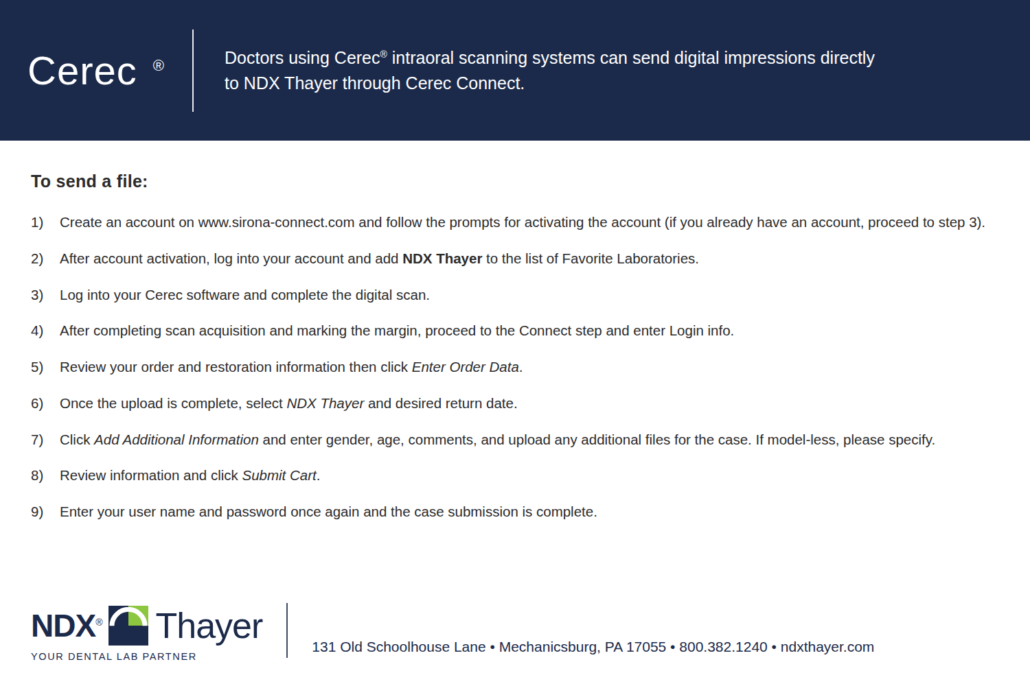Cerec ®
Doctors using Cerec® intraoral scanning systems can send digital impressions directly to NDX Thayer through Cerec Connect.
To send a file:
Create an account on www.sirona-connect.com and follow the prompts for activating the account (if you already have an account, proceed to step 3).
After account activation, log into your account and add NDX Thayer to the list of Favorite Laboratories.
Log into your Cerec software and complete the digital scan.
After completing scan acquisition and marking the margin, proceed to the Connect step and enter Login info.
Review your order and restoration information then click Enter Order Data.
Once the upload is complete, select NDX Thayer and desired return date.
Click Add Additional Information and enter gender, age, comments, and upload any additional files for the case. If model-less, please specify.
Review information and click Submit Cart.
Enter your user name and password once again and the case submission is complete.
NDX® Thayer
Your Dental Lab Partner
131 Old Schoolhouse Lane • Mechanicsburg, PA 17055 • 800.382.1240 • ndxthayer.com